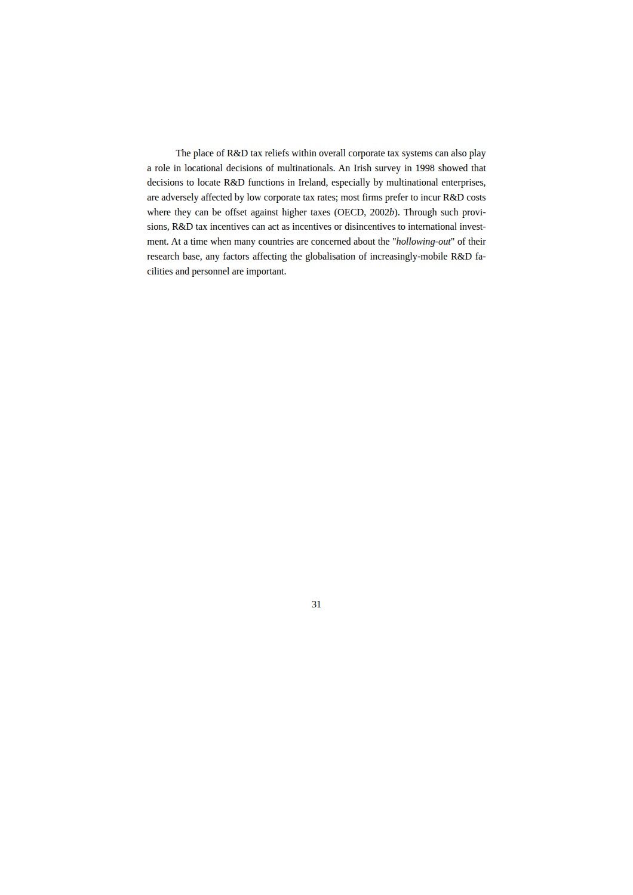The place of R&D tax reliefs within overall corporate tax systems can also play a role in locational decisions of multinationals. An Irish survey in 1998 showed that decisions to locate R&D functions in Ireland, especially by multinational enterprises, are adversely affected by low corporate tax rates; most firms prefer to incur R&D costs where they can be offset against higher taxes (OECD, 2002b). Through such provisions, R&D tax incentives can act as incentives or disincentives to international investment. At a time when many countries are concerned about the "hollowing-out" of their research base, any factors affecting the globalisation of increasingly-mobile R&D facilities and personnel are important.
31